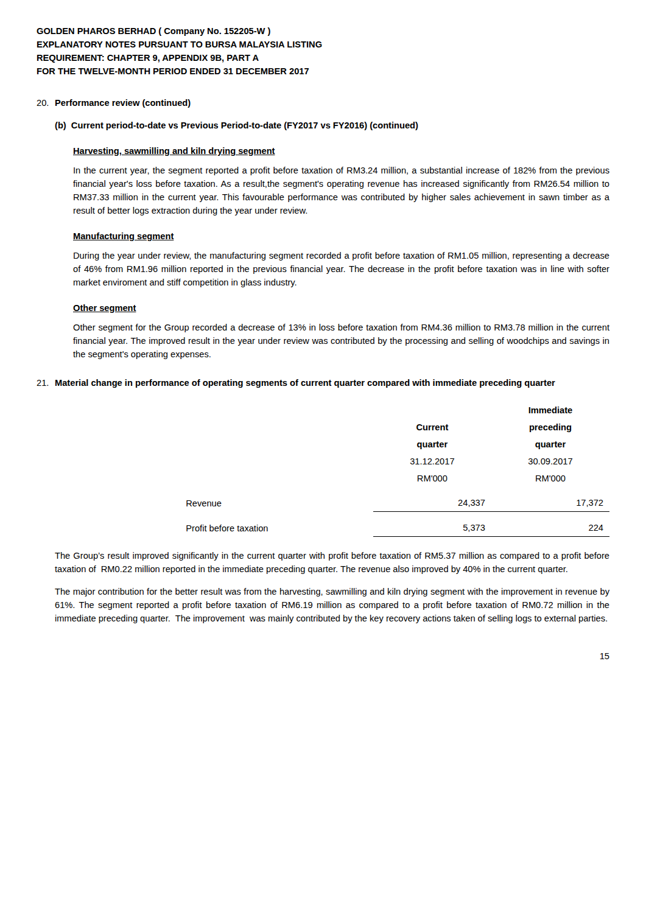GOLDEN PHAROS BERHAD ( Company No. 152205-W )
EXPLANATORY NOTES PURSUANT TO BURSA MALAYSIA LISTING
REQUIREMENT: CHAPTER 9, APPENDIX 9B, PART A
FOR THE TWELVE-MONTH PERIOD ENDED 31 DECEMBER 2017
20.
Performance review (continued)
(b) Current period-to-date vs Previous Period-to-date (FY2017 vs FY2016) (continued)
Harvesting, sawmilling and kiln drying segment
In the current year, the segment reported a profit before taxation of RM3.24 million, a substantial increase of 182% from the previous financial year's loss before taxation. As a result,the segment's operating revenue has increased significantly from RM26.54 million to RM37.33 million in the current year. This favourable performance was contributed by higher sales achievement in sawn timber as a result of better logs extraction during the year under review.
Manufacturing segment
During the year under review, the manufacturing segment recorded a profit before taxation of RM1.05 million, representing a decrease of 46% from RM1.96 million reported in the previous financial year. The decrease in the profit before taxation was in line with softer market enviroment and stiff competition in glass industry.
Other segment
Other segment for the Group recorded a decrease of 13% in loss before taxation from RM4.36 million to RM3.78 million in the current financial year. The improved result in the year under review was contributed by the processing and selling of woodchips and savings in the segment's operating expenses.
21.
Material change in performance of operating segments of current quarter compared with immediate preceding quarter
| | | Immediate |
| | Current | preceding |
| | quarter | quarter |
| | 31.12.2017 | 30.09.2017 |
| | RM'000 | RM'000 |
| Revenue | 24,337 | 17,372 |
| Profit before taxation | 5,373 | 224 |
The Group’s result improved significantly in the current quarter with profit before taxation of RM5.37 million as compared to a profit before taxation of RM0.22 million reported in the immediate preceding quarter. The revenue also improved by 40% in the current quarter.
The major contribution for the better result was from the harvesting, sawmilling and kiln drying segment with the improvement in revenue by 61%. The segment reported a profit before taxation of RM6.19 million as compared to a profit before taxation of RM0.72 million in the immediate preceding quarter. The improvement was mainly contributed by the key recovery actions taken of selling logs to external parties.
15